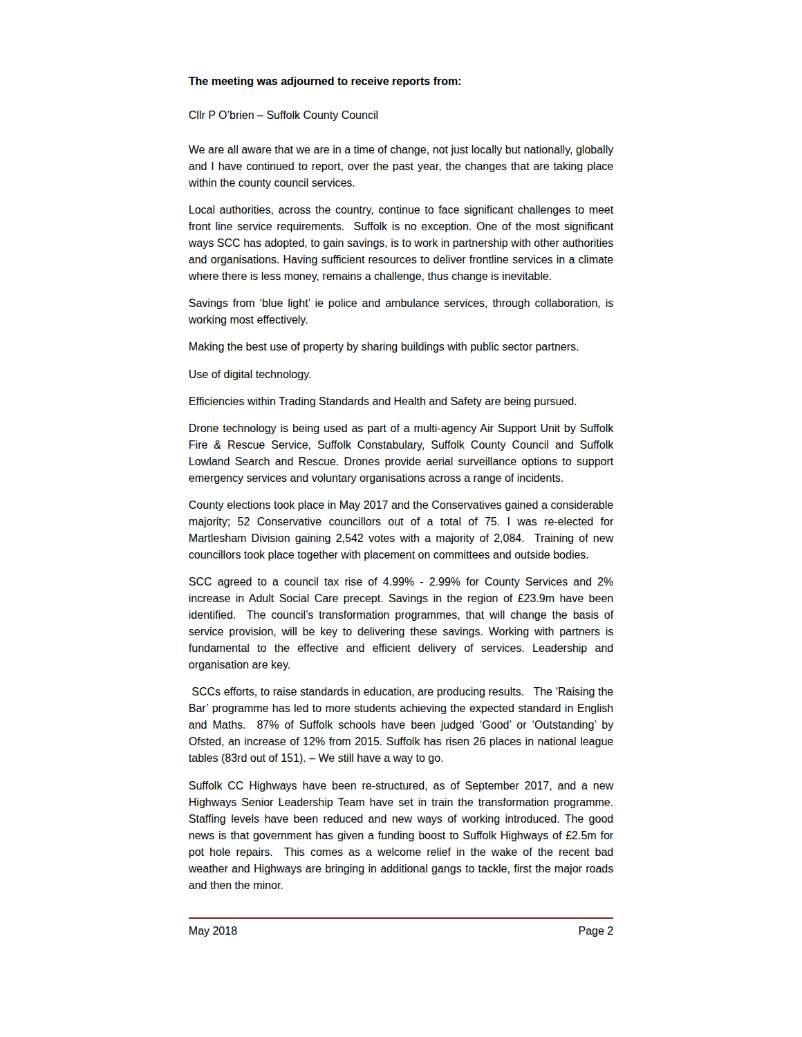The meeting was adjourned to receive reports from:
Cllr P O’brien – Suffolk County Council
We are all aware that we are in a time of change, not just locally but nationally, globally and I have continued to report, over the past year, the changes that are taking place within the county council services.
Local authorities, across the country, continue to face significant challenges to meet front line service requirements. Suffolk is no exception. One of the most significant ways SCC has adopted, to gain savings, is to work in partnership with other authorities and organisations. Having sufficient resources to deliver frontline services in a climate where there is less money, remains a challenge, thus change is inevitable.
Savings from ‘blue light’ ie police and ambulance services, through collaboration, is working most effectively.
Making the best use of property by sharing buildings with public sector partners.
Use of digital technology.
Efficiencies within Trading Standards and Health and Safety are being pursued.
Drone technology is being used as part of a multi-agency Air Support Unit by Suffolk Fire & Rescue Service, Suffolk Constabulary, Suffolk County Council and Suffolk Lowland Search and Rescue. Drones provide aerial surveillance options to support emergency services and voluntary organisations across a range of incidents.
County elections took place in May 2017 and the Conservatives gained a considerable majority; 52 Conservative councillors out of a total of 75. I was re-elected for Martlesham Division gaining 2,542 votes with a majority of 2,084. Training of new councillors took place together with placement on committees and outside bodies.
SCC agreed to a council tax rise of 4.99% - 2.99% for County Services and 2% increase in Adult Social Care precept. Savings in the region of £23.9m have been identified. The council’s transformation programmes, that will change the basis of service provision, will be key to delivering these savings. Working with partners is fundamental to the effective and efficient delivery of services. Leadership and organisation are key.
SCCs efforts, to raise standards in education, are producing results. The ‘Raising the Bar’ programme has led to more students achieving the expected standard in English and Maths. 87% of Suffolk schools have been judged ‘Good’ or ‘Outstanding’ by Ofsted, an increase of 12% from 2015. Suffolk has risen 26 places in national league tables (83rd out of 151). – We still have a way to go.
Suffolk CC Highways have been re-structured, as of September 2017, and a new Highways Senior Leadership Team have set in train the transformation programme. Staffing levels have been reduced and new ways of working introduced. The good news is that government has given a funding boost to Suffolk Highways of £2.5m for pot hole repairs. This comes as a welcome relief in the wake of the recent bad weather and Highways are bringing in additional gangs to tackle, first the major roads and then the minor.
May 2018 Page 2